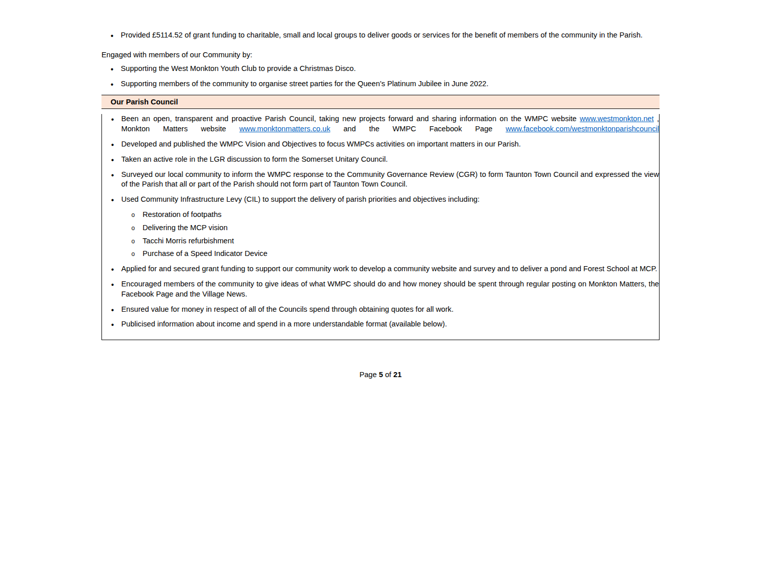Provided £5114.52 of grant funding to charitable, small and local groups to deliver goods or services for the benefit of members of the community in the Parish.
Engaged with members of our Community by:
Supporting the West Monkton Youth Club to provide a Christmas Disco.
Supporting members of the community to organise street parties for the Queen’s Platinum Jubilee in June 2022.
Our Parish Council
Been an open, transparent and proactive Parish Council, taking new projects forward and sharing information on the WMPC website www.westmonkton.net , Monkton Matters website www.monktonmatters.co.uk and the WMPC Facebook Page www.facebook.com/westmonktonparishcouncil
Developed and published the WMPC Vision and Objectives to focus WMPCs activities on important matters in our Parish.
Taken an active role in the LGR discussion to form the Somerset Unitary Council.
Surveyed our local community to inform the WMPC response to the Community Governance Review (CGR) to form Taunton Town Council and expressed the view of the Parish that all or part of the Parish should not form part of Taunton Town Council.
Used Community Infrastructure Levy (CIL) to support the delivery of parish priorities and objectives including:
Restoration of footpaths
Delivering the MCP vision
Tacchi Morris refurbishment
Purchase of a Speed Indicator Device
Applied for and secured grant funding to support our community work to develop a community website and survey and to deliver a pond and Forest School at MCP.
Encouraged members of the community to give ideas of what WMPC should do and how money should be spent through regular posting on Monkton Matters, the Facebook Page and the Village News.
Ensured value for money in respect of all of the Councils spend through obtaining quotes for all work.
Publicised information about income and spend in a more understandable format (available below).
Page 5 of 21